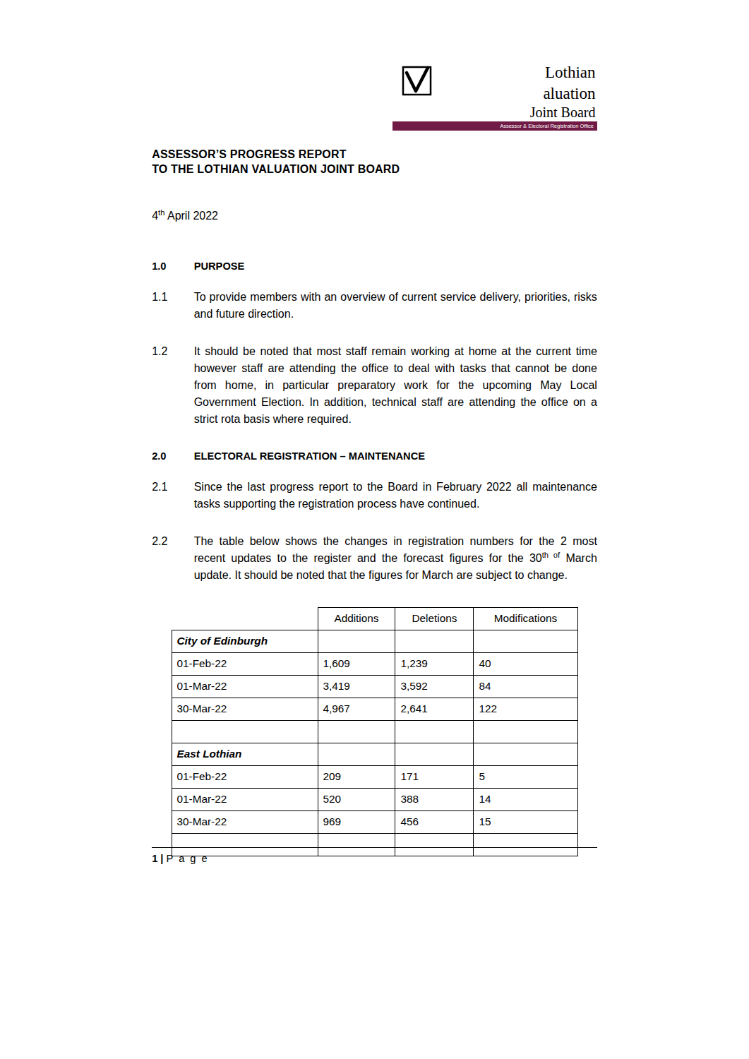ASSESSOR’S PROGRESS REPORT
TO THE LOTHIAN VALUATION JOINT BOARD
4th April 2022
1.0 PURPOSE
1.1 To provide members with an overview of current service delivery, priorities, risks and future direction.
1.2 It should be noted that most staff remain working at home at the current time however staff are attending the office to deal with tasks that cannot be done from home, in particular preparatory work for the upcoming May Local Government Election. In addition, technical staff are attending the office on a strict rota basis where required.
2.0 ELECTORAL REGISTRATION – MAINTENANCE
2.1 Since the last progress report to the Board in February 2022 all maintenance tasks supporting the registration process have continued.
2.2 The table below shows the changes in registration numbers for the 2 most recent updates to the register and the forecast figures for the 30th of March update. It should be noted that the figures for March are subject to change.
| | Additions | Deletions | Modifications |
| --- | --- | --- | --- |
| City of Edinburgh | | | |
| 01-Feb-22 | 1,609 | 1,239 | 40 |
| 01-Mar-22 | 3,419 | 3,592 | 84 |
| 30-Mar-22 | 4,967 | 2,641 | 122 |
| East Lothian | | | |
| 01-Feb-22 | 209 | 171 | 5 |
| 01-Mar-22 | 520 | 388 | 14 |
| 30-Mar-22 | 969 | 456 | 15 |
1 | P a g e